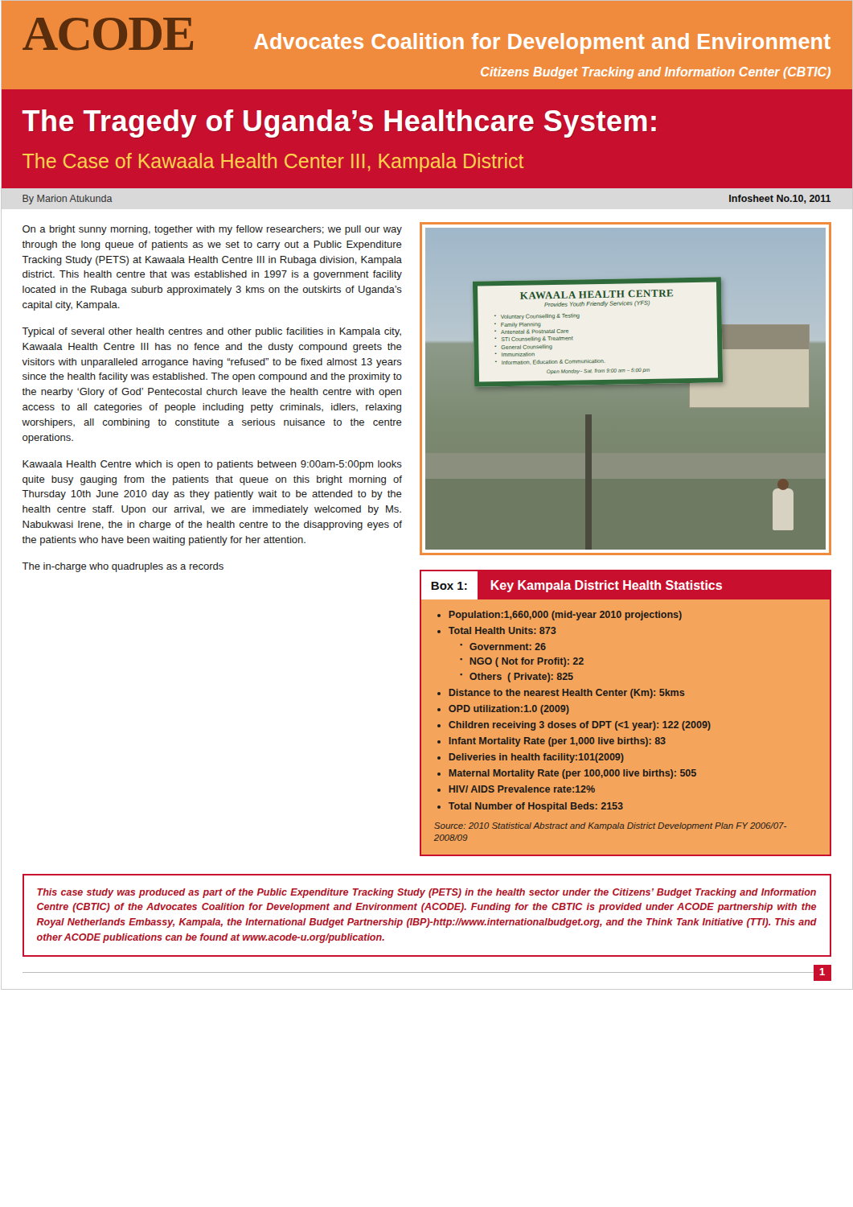ACODE
Advocates Coalition for Development and Environment
Citizens Budget Tracking and Information Center (CBTIC)
The Tragedy of Uganda’s Healthcare System:
The Case of Kawaala Health Center III, Kampala District
By Marion Atukunda Infosheet No.10, 2011
On a bright sunny morning, together with my fellow researchers; we pull our way through the long queue of patients as we set to carry out a Public Expenditure Tracking Study (PETS) at Kawaala Health Centre III in Rubaga division, Kampala district. This health centre that was established in 1997 is a government facility located in the Rubaga suburb approximately 3 kms on the outskirts of Uganda’s capital city, Kampala.
Typical of several other health centres and other public facilities in Kampala city, Kawaala Health Centre III has no fence and the dusty compound greets the visitors with unparalleled arrogance having “refused” to be fixed almost 13 years since the health facility was established. The open compound and the proximity to the nearby ‘Glory of God’ Pentecostal church leave the health centre with open access to all categories of people including petty criminals, idlers, relaxing worshipers, all combining to constitute a serious nuisance to the centre operations.
Kawaala Health Centre which is open to patients between 9:00am-5:00pm looks quite busy gauging from the patients that queue on this bright morning of Thursday 10th June 2010 day as they patiently wait to be attended to by the health centre staff. Upon our arrival, we are immediately welcomed by Ms. Nabukwasi Irene, the in charge of the health centre to the disapproving eyes of the patients who have been waiting patiently for her attention.
The in-charge who quadruples as a records
KAWAALA HEALTH CENTRE
Provides Youth Friendly Services (YFS)
Voluntary Counselling & Testing
Family Planning
Antenatal & Postnatal Care
STI Counselling & Treatment
General Counselling
Immunization
Information, Education & Communication.
Open Monday– Sat. from 9:00 am – 5:00 pm
Box 1:
Key Kampala District Health Statistics
Population:1,660,000 (mid-year 2010 projections)
Total Health Units: 873
Government: 26
NGO ( Not for Profit): 22
Others ( Private): 825
Distance to the nearest Health Center (Km): 5kms
OPD utilization:1.0 (2009)
Children receiving 3 doses of DPT (<1 year): 122 (2009)
Infant Mortality Rate (per 1,000 live births): 83
Deliveries in health facility:101(2009)
Maternal Mortality Rate (per 100,000 live births): 505
HIV/ AIDS Prevalence rate:12%
Total Number of Hospital Beds: 2153
Source: 2010 Statistical Abstract and Kampala District Development Plan FY 2006/07-2008/09
This case study was produced as part of the Public Expenditure Tracking Study (PETS) in the health sector under the Citizens’ Budget Tracking and Information Centre (CBTIC) of the Advocates Coalition for Development and Environment (ACODE). Funding for the CBTIC is provided under ACODE partnership with the Royal Netherlands Embassy, Kampala, the International Budget Partnership (IBP)-http://www.internationalbudget.org, and the Think Tank Initiative (TTI). This and other ACODE publications can be found at www.acode-u.org/publication.
1